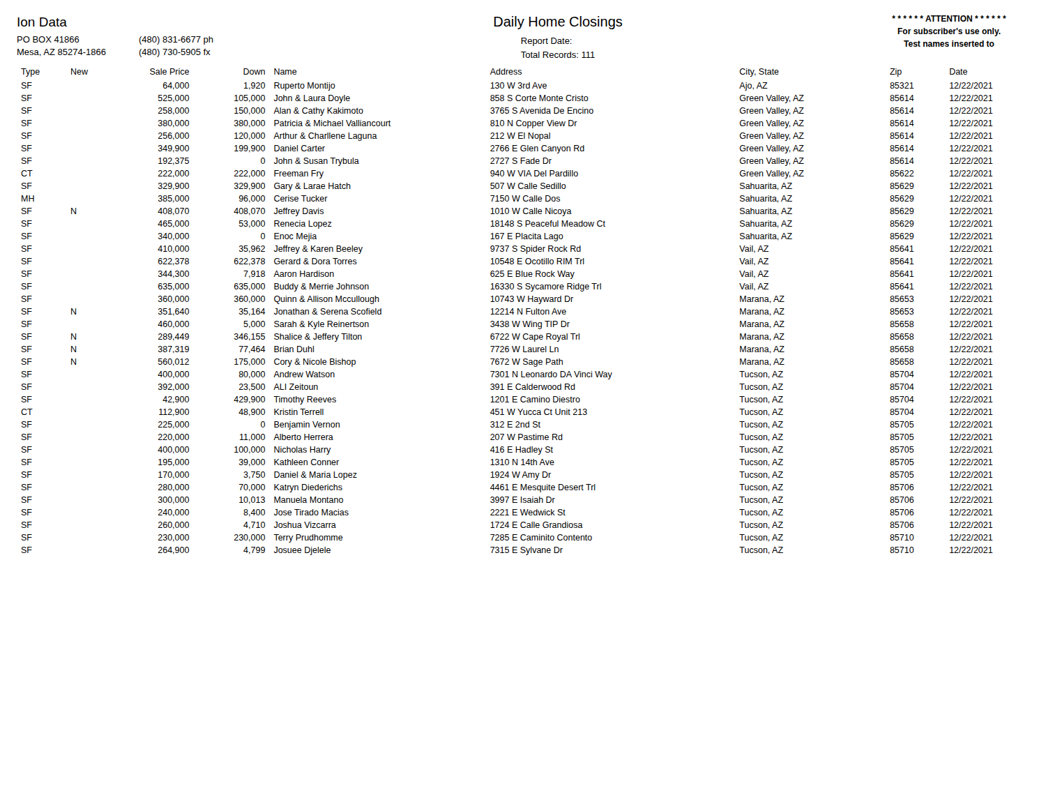Ion Data
PO BOX 41866
(480) 831-6677 ph
Mesa, AZ 85274-1866
(480) 730-5905 fx
Daily Home Closings
Report Date:
Total Records: 111
* * * * * * ATTENTION * * * * * *
For subscriber's use only.
Test names inserted to
| Type | New | Sale Price | Down | Name | Address | City, State | Zip | Date |
| --- | --- | --- | --- | --- | --- | --- | --- | --- |
| SF | | 64,000 | 1,920 | Ruperto Montijo | 130 W 3rd Ave | Ajo, AZ | 85321 | 12/22/2021 |
| SF | | 525,000 | 105,000 | John & Laura Doyle | 858 S Corte Monte Cristo | Green Valley, AZ | 85614 | 12/22/2021 |
| SF | | 258,000 | 150,000 | Alan & Cathy Kakimoto | 3765 S Avenida De Encino | Green Valley, AZ | 85614 | 12/22/2021 |
| SF | | 380,000 | 380,000 | Patricia & Michael Valliancourt | 810 N Copper View Dr | Green Valley, AZ | 85614 | 12/22/2021 |
| SF | | 256,000 | 120,000 | Arthur & Charllene Laguna | 212 W El Nopal | Green Valley, AZ | 85614 | 12/22/2021 |
| SF | | 349,900 | 199,900 | Daniel Carter | 2766 E Glen Canyon Rd | Green Valley, AZ | 85614 | 12/22/2021 |
| SF | | 192,375 | 0 | John & Susan Trybula | 2727 S Fade Dr | Green Valley, AZ | 85614 | 12/22/2021 |
| CT | | 222,000 | 222,000 | Freeman Fry | 940 W VIA Del Pardillo | Green Valley, AZ | 85622 | 12/22/2021 |
| SF | | 329,900 | 329,900 | Gary & Larae Hatch | 507 W Calle Sedillo | Sahuarita, AZ | 85629 | 12/22/2021 |
| MH | | 385,000 | 96,000 | Cerise Tucker | 7150 W Calle Dos | Sahuarita, AZ | 85629 | 12/22/2021 |
| SF | N | 408,070 | 408,070 | Jeffrey Davis | 1010 W Calle Nicoya | Sahuarita, AZ | 85629 | 12/22/2021 |
| SF | | 465,000 | 53,000 | Renecia Lopez | 18148 S Peaceful Meadow Ct | Sahuarita, AZ | 85629 | 12/22/2021 |
| SF | | 340,000 | 0 | Enoc Mejia | 167 E Placita Lago | Sahuarita, AZ | 85629 | 12/22/2021 |
| SF | | 410,000 | 35,962 | Jeffrey & Karen Beeley | 9737 S Spider Rock Rd | Vail, AZ | 85641 | 12/22/2021 |
| SF | | 622,378 | 622,378 | Gerard & Dora Torres | 10548 E Ocotillo RIM Trl | Vail, AZ | 85641 | 12/22/2021 |
| SF | | 344,300 | 7,918 | Aaron Hardison | 625 E Blue Rock Way | Vail, AZ | 85641 | 12/22/2021 |
| SF | | 635,000 | 635,000 | Buddy & Merrie Johnson | 16330 S Sycamore Ridge Trl | Vail, AZ | 85641 | 12/22/2021 |
| SF | | 360,000 | 360,000 | Quinn & Allison Mccullough | 10743 W Hayward Dr | Marana, AZ | 85653 | 12/22/2021 |
| SF | N | 351,640 | 35,164 | Jonathan & Serena Scofield | 12214 N Fulton Ave | Marana, AZ | 85653 | 12/22/2021 |
| SF | | 460,000 | 5,000 | Sarah & Kyle Reinertson | 3438 W Wing TIP Dr | Marana, AZ | 85658 | 12/22/2021 |
| SF | N | 289,449 | 346,155 | Shalice & Jeffery Tilton | 6722 W Cape Royal Trl | Marana, AZ | 85658 | 12/22/2021 |
| SF | N | 387,319 | 77,464 | Brian Duhl | 7726 W Laurel Ln | Marana, AZ | 85658 | 12/22/2021 |
| SF | N | 560,012 | 175,000 | Cory & Nicole Bishop | 7672 W Sage Path | Marana, AZ | 85658 | 12/22/2021 |
| SF | | 400,000 | 80,000 | Andrew Watson | 7301 N Leonardo DA Vinci Way | Tucson, AZ | 85704 | 12/22/2021 |
| SF | | 392,000 | 23,500 | ALI Zeitoun | 391 E Calderwood Rd | Tucson, AZ | 85704 | 12/22/2021 |
| SF | | 42,900 | 429,900 | Timothy Reeves | 1201 E Camino Diestro | Tucson, AZ | 85704 | 12/22/2021 |
| CT | | 112,900 | 48,900 | Kristin Terrell | 451 W Yucca Ct Unit 213 | Tucson, AZ | 85704 | 12/22/2021 |
| SF | | 225,000 | 0 | Benjamin Vernon | 312 E 2nd St | Tucson, AZ | 85705 | 12/22/2021 |
| SF | | 220,000 | 11,000 | Alberto Herrera | 207 W Pastime Rd | Tucson, AZ | 85705 | 12/22/2021 |
| SF | | 400,000 | 100,000 | Nicholas Harry | 416 E Hadley St | Tucson, AZ | 85705 | 12/22/2021 |
| SF | | 195,000 | 39,000 | Kathleen Conner | 1310 N 14th Ave | Tucson, AZ | 85705 | 12/22/2021 |
| SF | | 170,000 | 3,750 | Daniel & Maria Lopez | 1924 W Amy Dr | Tucson, AZ | 85705 | 12/22/2021 |
| SF | | 280,000 | 70,000 | Katryn Diederichs | 4461 E Mesquite Desert Trl | Tucson, AZ | 85706 | 12/22/2021 |
| SF | | 300,000 | 10,013 | Manuela Montano | 3997 E Isaiah Dr | Tucson, AZ | 85706 | 12/22/2021 |
| SF | | 240,000 | 8,400 | Jose Tirado Macias | 2221 E Wedwick St | Tucson, AZ | 85706 | 12/22/2021 |
| SF | | 260,000 | 4,710 | Joshua Vizcarra | 1724 E Calle Grandiosa | Tucson, AZ | 85706 | 12/22/2021 |
| SF | | 230,000 | 230,000 | Terry Prudhomme | 7285 E Caminito Contento | Tucson, AZ | 85710 | 12/22/2021 |
| SF | | 264,900 | 4,799 | Josuee Djelele | 7315 E Sylvane Dr | Tucson, AZ | 85710 | 12/22/2021 |